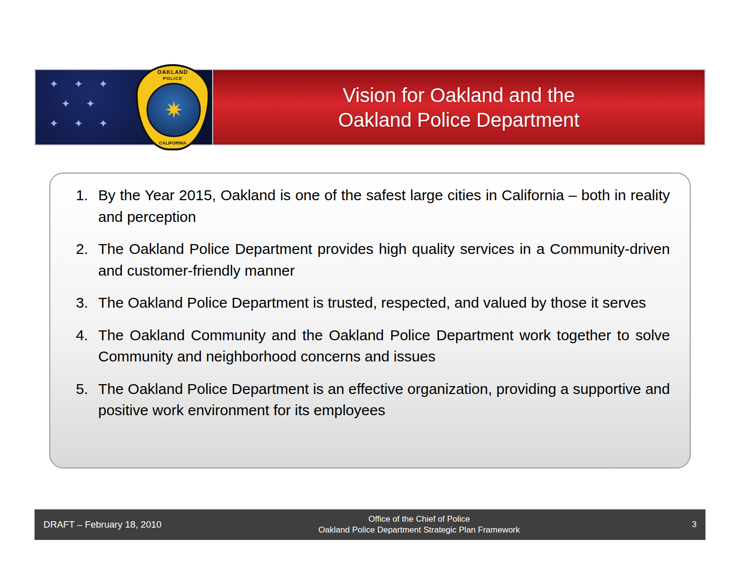✦ ✦ ✦ ✦ ✦ ✦ ✦ ✦
Vision for Oakland and the
Oakland Police Department
OAKLAND
POLICE
✷
CALIFORNIA
By the Year 2015, Oakland is one of the safest large cities in California – both in reality and perception
The Oakland Police Department provides high quality services in a Community-driven and customer-friendly manner
The Oakland Police Department is trusted, respected, and valued by those it serves
The Oakland Community and the Oakland Police Department work together to solve Community and neighborhood concerns and issues
The Oakland Police Department is an effective organization, providing a supportive and positive work environment for its employees
DRAFT – February 18, 2010
Office of the Chief of Police Oakland Police Department Strategic Plan Framework
3